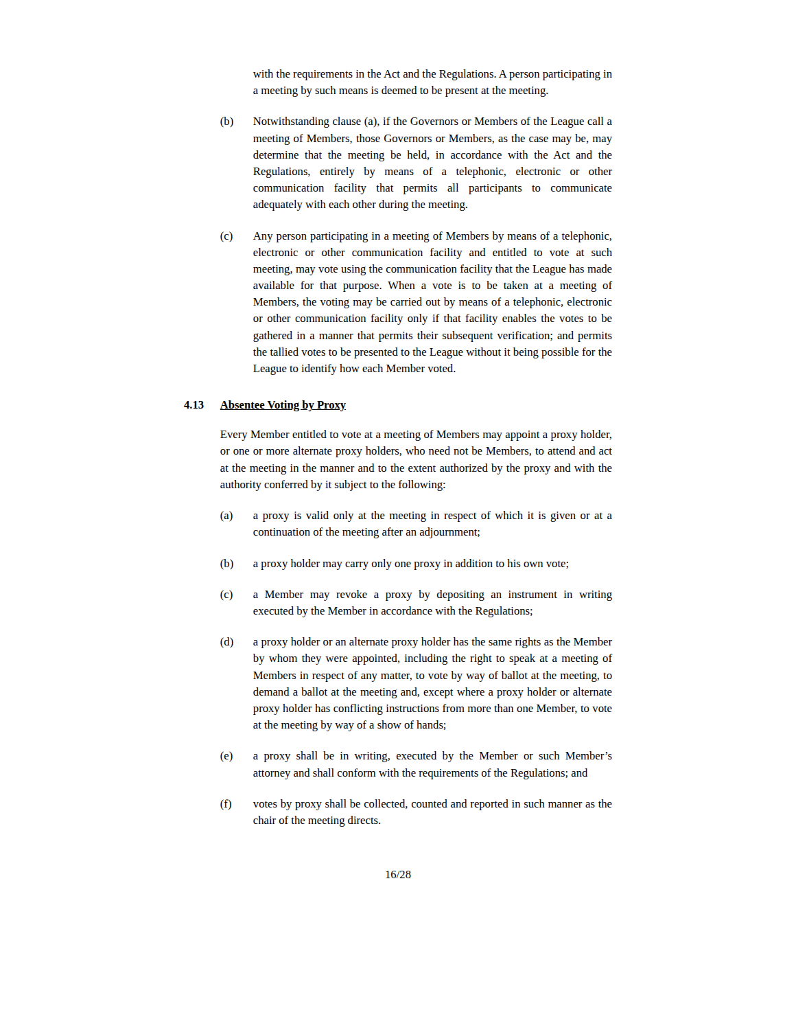with the requirements in the Act and the Regulations. A person participating in a meeting by such means is deemed to be present at the meeting.
(b)
Notwithstanding clause (a), if the Governors or Members of the League call a meeting of Members, those Governors or Members, as the case may be, may determine that the meeting be held, in accordance with the Act and the Regulations, entirely by means of a telephonic, electronic or other communication facility that permits all participants to communicate adequately with each other during the meeting.
(c)
Any person participating in a meeting of Members by means of a telephonic, electronic or other communication facility and entitled to vote at such meeting, may vote using the communication facility that the League has made available for that purpose. When a vote is to be taken at a meeting of Members, the voting may be carried out by means of a telephonic, electronic or other communication facility only if that facility enables the votes to be gathered in a manner that permits their subsequent verification; and permits the tallied votes to be presented to the League without it being possible for the League to identify how each Member voted.
4.13
Absentee Voting by Proxy
Every Member entitled to vote at a meeting of Members may appoint a proxy holder, or one or more alternate proxy holders, who need not be Members, to attend and act at the meeting in the manner and to the extent authorized by the proxy and with the authority conferred by it subject to the following:
(a)
a proxy is valid only at the meeting in respect of which it is given or at a continuation of the meeting after an adjournment;
(b)
a proxy holder may carry only one proxy in addition to his own vote;
(c)
a Member may revoke a proxy by depositing an instrument in writing executed by the Member in accordance with the Regulations;
(d)
a proxy holder or an alternate proxy holder has the same rights as the Member by whom they were appointed, including the right to speak at a meeting of Members in respect of any matter, to vote by way of ballot at the meeting, to demand a ballot at the meeting and, except where a proxy holder or alternate proxy holder has conflicting instructions from more than one Member, to vote at the meeting by way of a show of hands;
(e)
a proxy shall be in writing, executed by the Member or such Member’s attorney and shall conform with the requirements of the Regulations; and
(f)
votes by proxy shall be collected, counted and reported in such manner as the chair of the meeting directs.
16/28